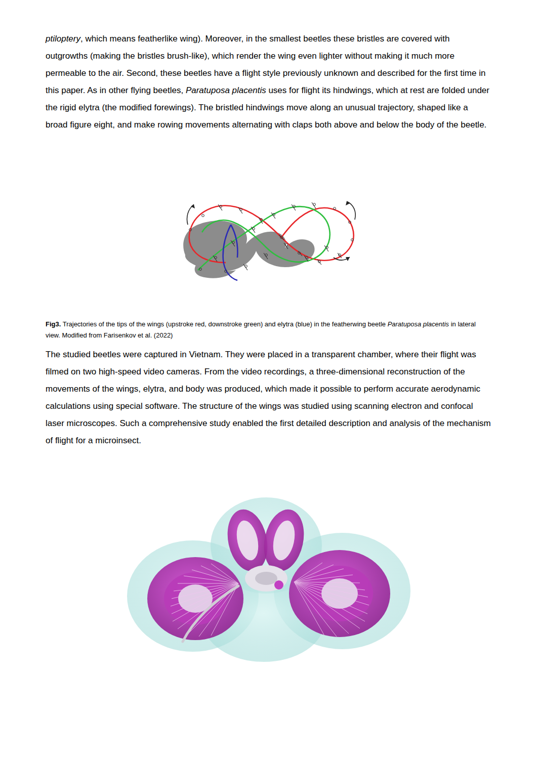ptiloptery, which means featherlike wing). Moreover, in the smallest beetles these bristles are covered with outgrowths (making the bristles brush-like), which render the wing even lighter without making it much more permeable to the air. Second, these beetles have a flight style previously unknown and described for the first time in this paper. As in other flying beetles, Paratuposa placentis uses for flight its hindwings, which at rest are folded under the rigid elytra (the modified forewings). The bristled hindwings move along an unusual trajectory, shaped like a broad figure eight, and make rowing movements alternating with claps both above and below the body of the beetle.
Fig3. Trajectories of the tips of the wings (upstroke red, downstroke green) and elytra (blue) in the featherwing beetle Paratuposa placentis in lateral view. Modified from Farisenkov et al. (2022)
The studied beetles were captured in Vietnam. They were placed in a transparent chamber, where their flight was filmed on two high-speed video cameras. From the video recordings, a three-dimensional reconstruction of the movements of the wings, elytra, and body was produced, which made it possible to perform accurate aerodynamic calculations using special software. The structure of the wings was studied using scanning electron and confocal laser microscopes. Such a comprehensive study enabled the first detailed description and analysis of the mechanism of flight for a microinsect.